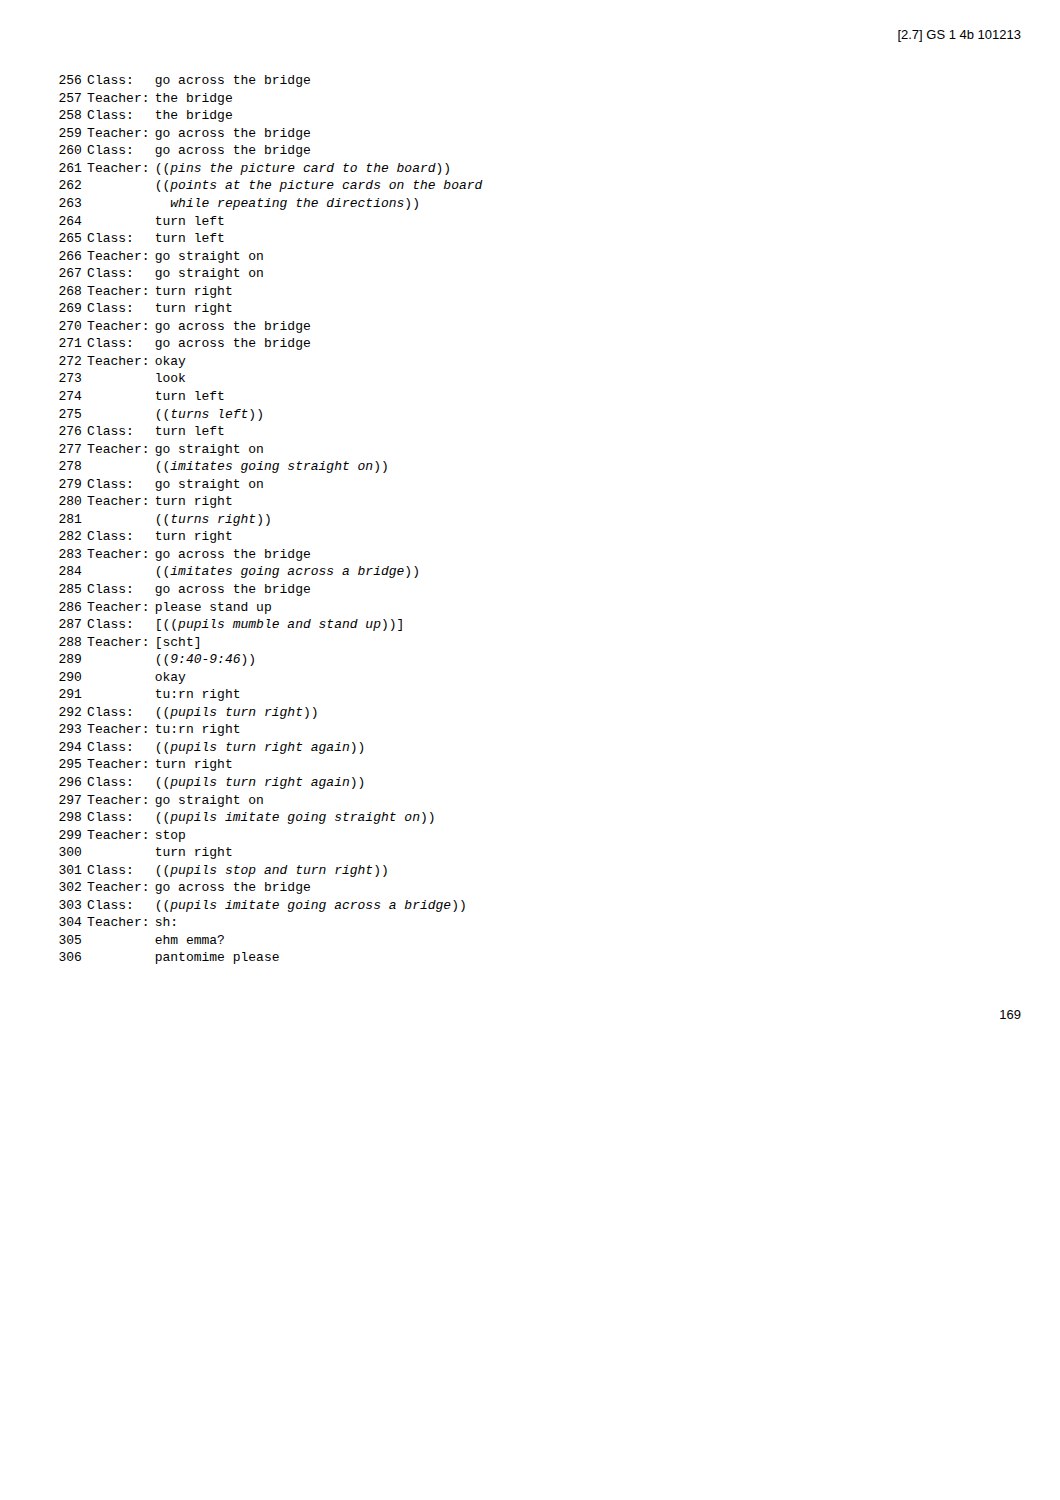[2.7] GS 1 4b 101213
| 256 | Class: | go across the bridge |
| 257 | Teacher: | the bridge |
| 258 | Class: | the bridge |
| 259 | Teacher: | go across the bridge |
| 260 | Class: | go across the bridge |
| 261 | Teacher: | (( pins the picture card to the board )) |
| 262 | | (( points at the picture cards on the board |
| 263 | | while repeating the directions )) |
| 264 | | turn left |
| 265 | Class: | turn left |
| 266 | Teacher: | go straight on |
| 267 | Class: | go straight on |
| 268 | Teacher: | turn right |
| 269 | Class: | turn right |
| 270 | Teacher: | go across the bridge |
| 271 | Class: | go across the bridge |
| 272 | Teacher: | okay |
| 273 | | look |
| 274 | | turn left |
| 275 | | (( turns left )) |
| 276 | Class: | turn left |
| 277 | Teacher: | go straight on |
| 278 | | (( imitates going straight on )) |
| 279 | Class: | go straight on |
| 280 | Teacher: | turn right |
| 281 | | (( turns right )) |
| 282 | Class: | turn right |
| 283 | Teacher: | go across the bridge |
| 284 | | (( imitates going across a bridge )) |
| 285 | Class: | go across the bridge |
| 286 | Teacher: | please stand up |
| 287 | Class: | [(( pupils mumble and stand up ))] |
| 288 | Teacher: | [scht] |
| 289 | | (( 9:40-9:46 )) |
| 290 | | okay |
| 291 | | tu:rn right |
| 292 | Class: | (( pupils turn right )) |
| 293 | Teacher: | tu:rn right |
| 294 | Class: | (( pupils turn right again )) |
| 295 | Teacher: | turn right |
| 296 | Class: | (( pupils turn right again )) |
| 297 | Teacher: | go straight on |
| 298 | Class: | (( pupils imitate going straight on )) |
| 299 | Teacher: | stop |
| 300 | | turn right |
| 301 | Class: | (( pupils stop and turn right )) |
| 302 | Teacher: | go across the bridge |
| 303 | Class: | (( pupils imitate going across a bridge )) |
| 304 | Teacher: | sh: |
| 305 | | ehm emma? |
| 306 | | pantomime please |
169